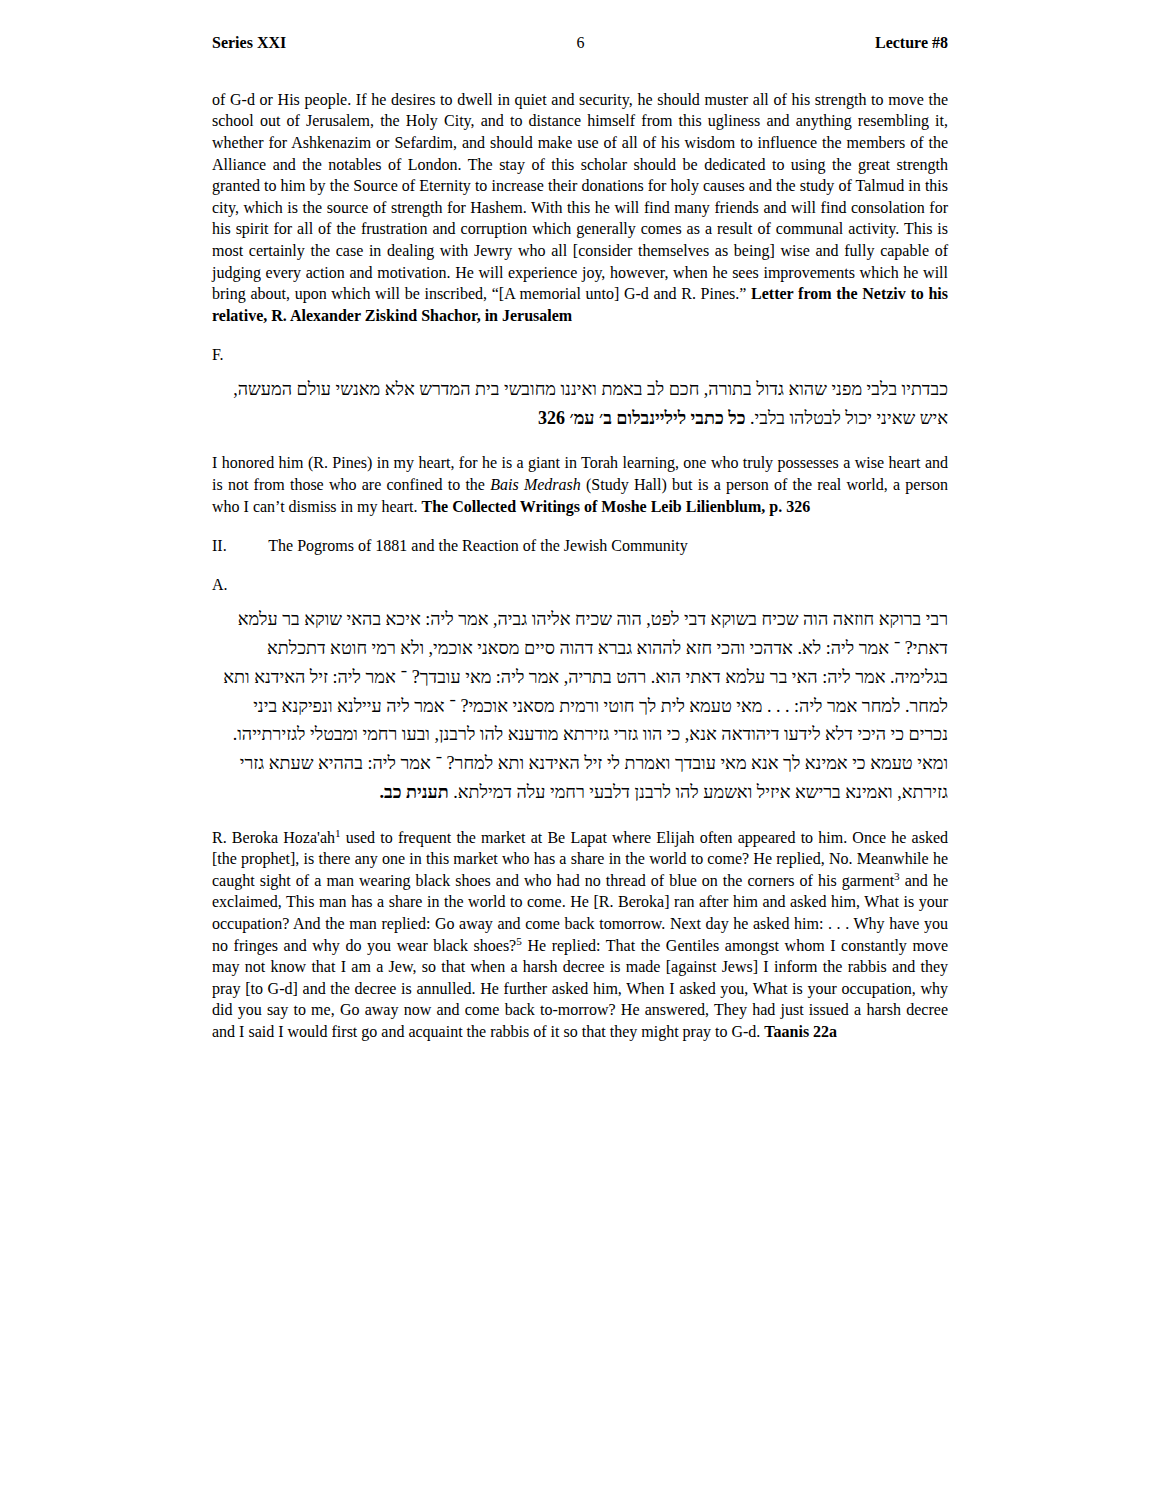Series XXI 6 Lecture #8
of G-d or His people. If he desires to dwell in quiet and security, he should muster all of his strength to move the school out of Jerusalem, the Holy City, and to distance himself from this ugliness and anything resembling it, whether for Ashkenazim or Sefardim, and should make use of all of his wisdom to influence the members of the Alliance and the notables of London. The stay of this scholar should be dedicated to using the great strength granted to him by the Source of Eternity to increase their donations for holy causes and the study of Talmud in this city, which is the source of strength for Hashem. With this he will find many friends and will find consolation for his spirit for all of the frustration and corruption which generally comes as a result of communal activity. This is most certainly the case in dealing with Jewry who all [consider themselves as being] wise and fully capable of judging every action and motivation. He will experience joy, however, when he sees improvements which he will bring about, upon which will be inscribed, “[A memorial unto] G-d and R. Pines.” Letter from the Netziv to his relative, R. Alexander Ziskind Shachor, in Jerusalem
F.
כבדתיו בלבי מפני שהוא גדול בתורה, חכם לב באמת ואיננו מחובשי בית המדרש אלא מאנשי עולם המעשה, איש שאיני יכול לבטלהו בלבי. כל כתבי ליליינבלום ב׳ עמ׳ 326
I honored him (R. Pines) in my heart, for he is a giant in Torah learning, one who truly possesses a wise heart and is not from those who are confined to the Bais Medrash (Study Hall) but is a person of the real world, a person who I can’t dismiss in my heart. The Collected Writings of Moshe Leib Lilienblum, p. 326
II. The Pogroms of 1881 and the Reaction of the Jewish Community
A.
רבי ברוקא חוזאה הוה שכיח בשוקא דבי לפט, הוה שכיח אליהו גביה, אמר ליה: איכא בהאי שוקא בר עלמא דאתי? ־ אמר ליה: לא. אדהכי והכי חזא לההוא גברא דהוה סיים מסאני אוכמי, ולא רמי חוטא דתכלתא בגלימיה. אמר ליה: האי בר עלמא דאתי הוא. רהט בתריה, אמר ליה: מאי עובדך? ־ אמר ליה: זיל האידנא ותא למחר. למחר אמר ליה: . . . מאי טעמא לית לך חוטי ורמית מסאני אוכמי? ־ אמר ליה עיילנא ונפיקנא ביני נכרים כי היכי דלא לידעו דיהודאה אנא, כי הוו גזרי גזירתא מודענא להו לרבנן, ובעו רחמי ומבטלי לגזירתייהו. ומאי טעמא כי אמינא לך אנא מאי עובדך ואמרת לי זיל האידנא ותא למחר? ־ אמר ליה: בההיא שעתא גזרי גזירתא, ואמינא ברישא איזיל ואשמע להו לרבנן דלבעי רחמי עלה דמילתא. תענית כב.
R. Beroka Hoza'ah1 used to frequent the market at Be Lapat where Elijah often appeared to him. Once he asked [the prophet], is there any one in this market who has a share in the world to come? He replied, No. Meanwhile he caught sight of a man wearing black shoes and who had no thread of blue on the corners of his garment3 and he exclaimed, This man has a share in the world to come. He [R. Beroka] ran after him and asked him, What is your occupation? And the man replied: Go away and come back tomorrow. Next day he asked him: . . . Why have you no fringes and why do you wear black shoes?5 He replied: That the Gentiles amongst whom I constantly move may not know that I am a Jew, so that when a harsh decree is made [against Jews] I inform the rabbis and they pray [to G-d] and the decree is annulled. He further asked him, When I asked you, What is your occupation, why did you say to me, Go away now and come back to-morrow? He answered, They had just issued a harsh decree and I said I would first go and acquaint the rabbis of it so that they might pray to G-d. Taanis 22a